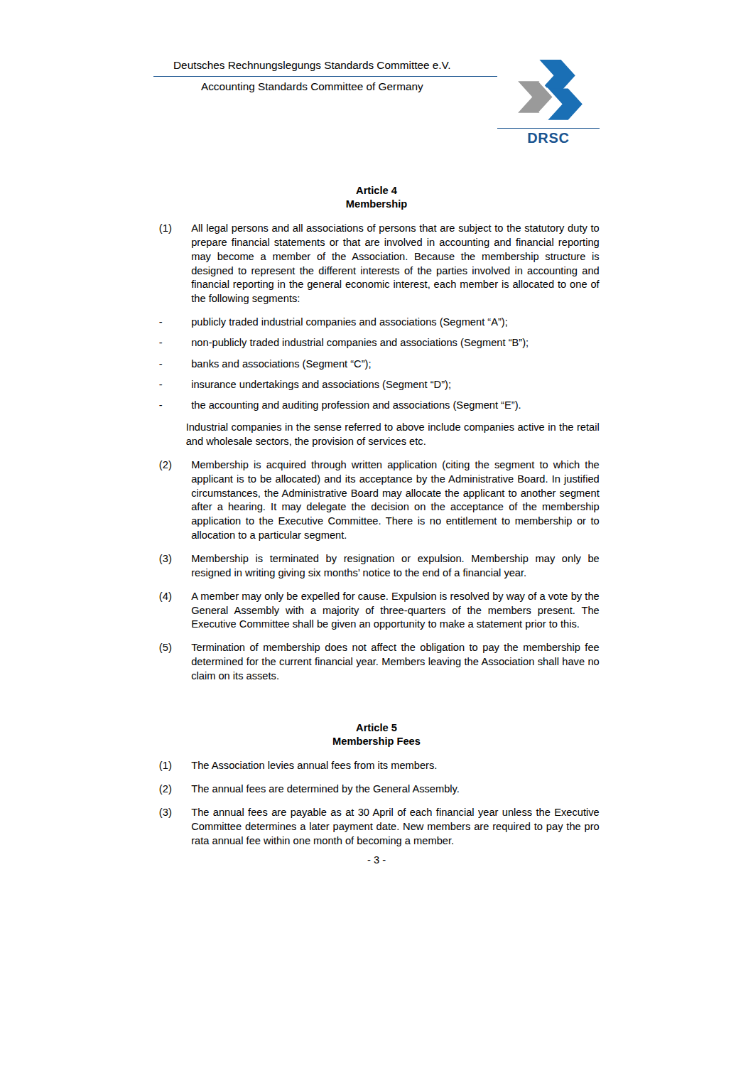Deutsches Rechnungslegungs Standards Committee e.V.
Accounting Standards Committee of Germany
DRSC
Article 4
Membership
(1)
All legal persons and all associations of persons that are subject to the statutory duty to prepare financial statements or that are involved in accounting and financial reporting may become a member of the Association. Because the membership structure is designed to represent the different interests of the parties involved in accounting and financial reporting in the general economic interest, each member is allocated to one of the following segments:
-
publicly traded industrial companies and associations (Segment “A”);
-
non-publicly traded industrial companies and associations (Segment “B”);
-
banks and associations (Segment “C”);
-
insurance undertakings and associations (Segment “D”);
-
the accounting and auditing profession and associations (Segment “E”).
Industrial companies in the sense referred to above include companies active in the retail and wholesale sectors, the provision of services etc.
(2)
Membership is acquired through written application (citing the segment to which the applicant is to be allocated) and its acceptance by the Administrative Board. In justified circumstances, the Administrative Board may allocate the applicant to another segment after a hearing. It may delegate the decision on the acceptance of the membership application to the Executive Committee. There is no entitlement to membership or to allocation to a particular segment.
(3)
Membership is terminated by resignation or expulsion. Membership may only be resigned in writing giving six months’ notice to the end of a financial year.
(4)
A member may only be expelled for cause. Expulsion is resolved by way of a vote by the General Assembly with a majority of three-quarters of the members present. The Executive Committee shall be given an opportunity to make a statement prior to this.
(5)
Termination of membership does not affect the obligation to pay the membership fee determined for the current financial year. Members leaving the Association shall have no claim on its assets.
Article 5
Membership Fees
(1)
The Association levies annual fees from its members.
(2)
The annual fees are determined by the General Assembly.
(3)
The annual fees are payable as at 30 April of each financial year unless the Executive Committee determines a later payment date. New members are required to pay the pro rata annual fee within one month of becoming a member.
- 3 -